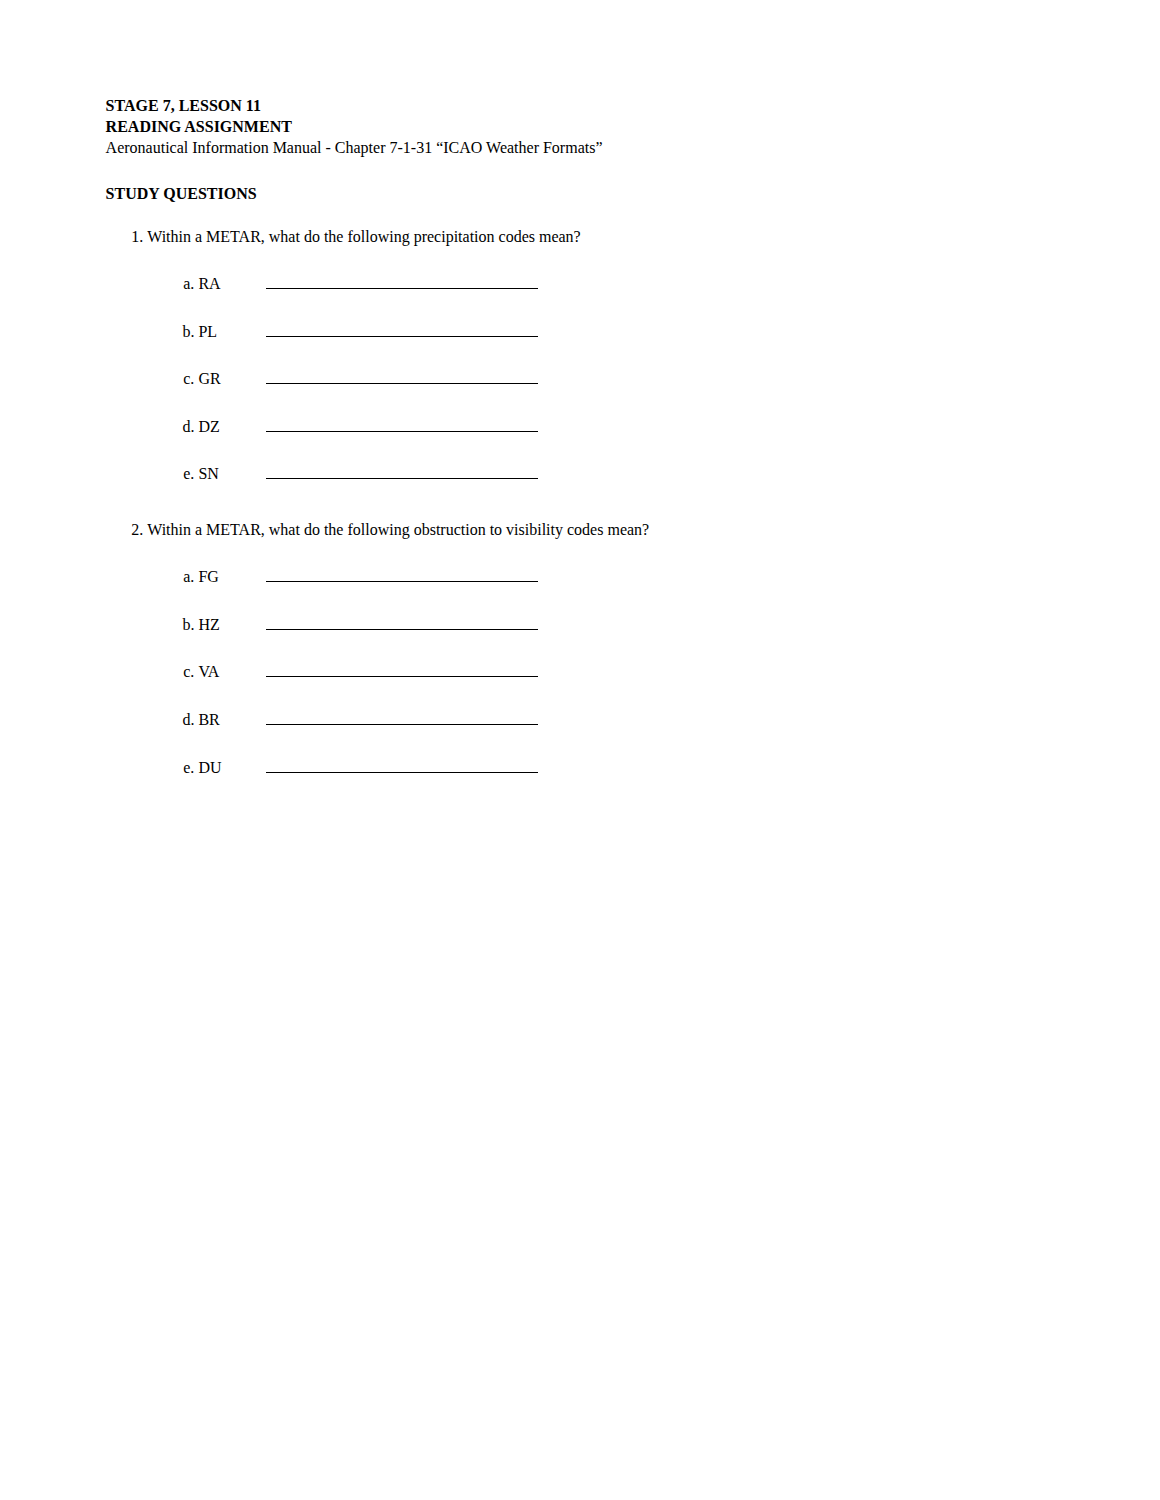STAGE 7, LESSON 11
READING ASSIGNMENT
Aeronautical Information Manual - Chapter 7-1-31 “ICAO Weather Formats”
STUDY QUESTIONS
Within a METAR, what do the following precipitation codes mean?
RA
PL
GR
DZ
SN
Within a METAR, what do the following obstruction to visibility codes mean?
FG
HZ
VA
BR
DU